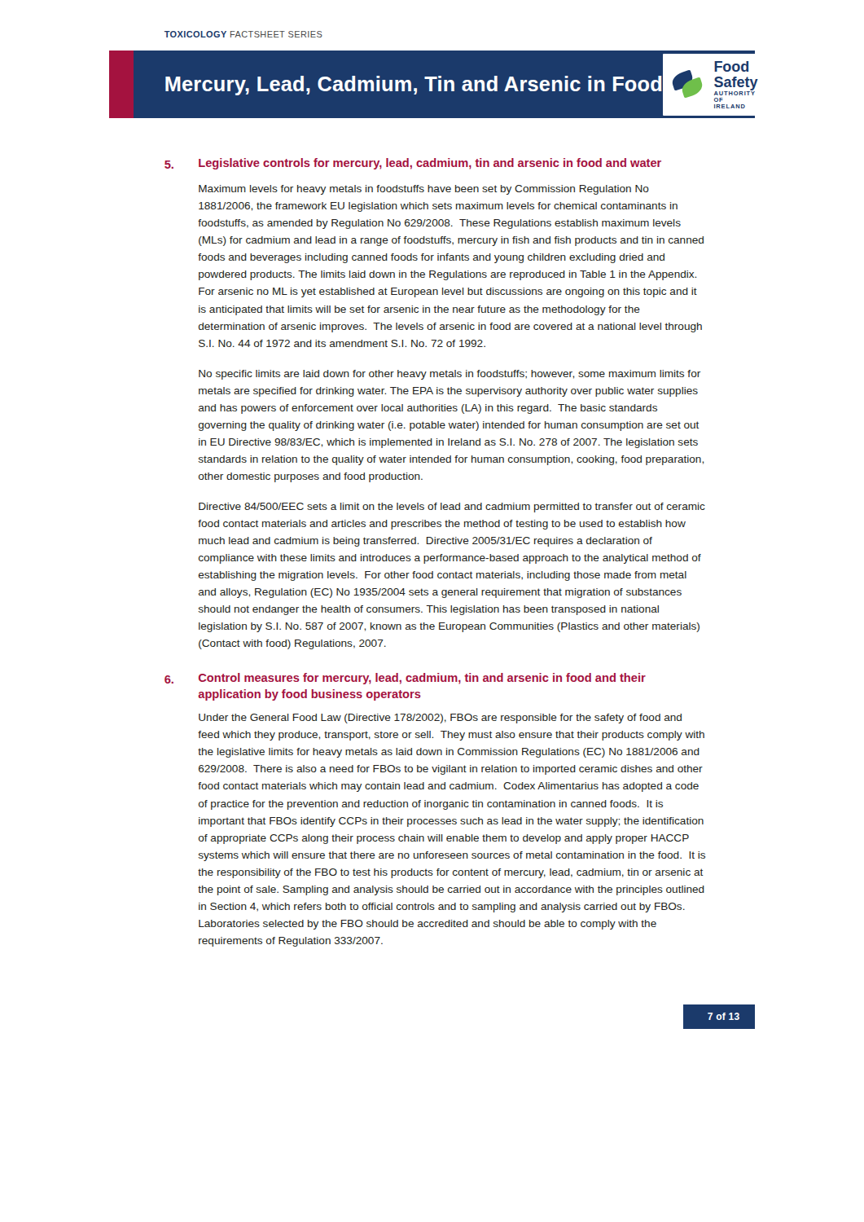TOXICOLOGY FACTSHEET SERIES
Mercury, Lead, Cadmium, Tin and Arsenic in Food
Food Safety
AUTHORITY OF IRELAND
5.
Legislative controls for mercury, lead, cadmium, tin and arsenic in food and water
Maximum levels for heavy metals in foodstuffs have been set by Commission Regulation No 1881/2006, the framework EU legislation which sets maximum levels for chemical contaminants in foodstuffs, as amended by Regulation No 629/2008. These Regulations establish maximum levels (MLs) for cadmium and lead in a range of foodstuffs, mercury in fish and fish products and tin in canned foods and beverages including canned foods for infants and young children excluding dried and powdered products. The limits laid down in the Regulations are reproduced in Table 1 in the Appendix. For arsenic no ML is yet established at European level but discussions are ongoing on this topic and it is anticipated that limits will be set for arsenic in the near future as the methodology for the determination of arsenic improves. The levels of arsenic in food are covered at a national level through S.I. No. 44 of 1972 and its amendment S.I. No. 72 of 1992.
No specific limits are laid down for other heavy metals in foodstuffs; however, some maximum limits for metals are specified for drinking water. The EPA is the supervisory authority over public water supplies and has powers of enforcement over local authorities (LA) in this regard. The basic standards governing the quality of drinking water (i.e. potable water) intended for human consumption are set out in EU Directive 98/83/EC, which is implemented in Ireland as S.I. No. 278 of 2007. The legislation sets standards in relation to the quality of water intended for human consumption, cooking, food preparation, other domestic purposes and food production.
Directive 84/500/EEC sets a limit on the levels of lead and cadmium permitted to transfer out of ceramic food contact materials and articles and prescribes the method of testing to be used to establish how much lead and cadmium is being transferred. Directive 2005/31/EC requires a declaration of compliance with these limits and introduces a performance-based approach to the analytical method of establishing the migration levels. For other food contact materials, including those made from metal and alloys, Regulation (EC) No 1935/2004 sets a general requirement that migration of substances should not endanger the health of consumers. This legislation has been transposed in national legislation by S.I. No. 587 of 2007, known as the European Communities (Plastics and other materials) (Contact with food) Regulations, 2007.
6.
Control measures for mercury, lead, cadmium, tin and arsenic in food and their application by food business operators
Under the General Food Law (Directive 178/2002), FBOs are responsible for the safety of food and feed which they produce, transport, store or sell. They must also ensure that their products comply with the legislative limits for heavy metals as laid down in Commission Regulations (EC) No 1881/2006 and 629/2008. There is also a need for FBOs to be vigilant in relation to imported ceramic dishes and other food contact materials which may contain lead and cadmium. Codex Alimentarius has adopted a code of practice for the prevention and reduction of inorganic tin contamination in canned foods. It is important that FBOs identify CCPs in their processes such as lead in the water supply; the identification of appropriate CCPs along their process chain will enable them to develop and apply proper HACCP systems which will ensure that there are no unforeseen sources of metal contamination in the food. It is the responsibility of the FBO to test his products for content of mercury, lead, cadmium, tin or arsenic at the point of sale. Sampling and analysis should be carried out in accordance with the principles outlined in Section 4, which refers both to official controls and to sampling and analysis carried out by FBOs. Laboratories selected by the FBO should be accredited and should be able to comply with the requirements of Regulation 333/2007.
7 of 13